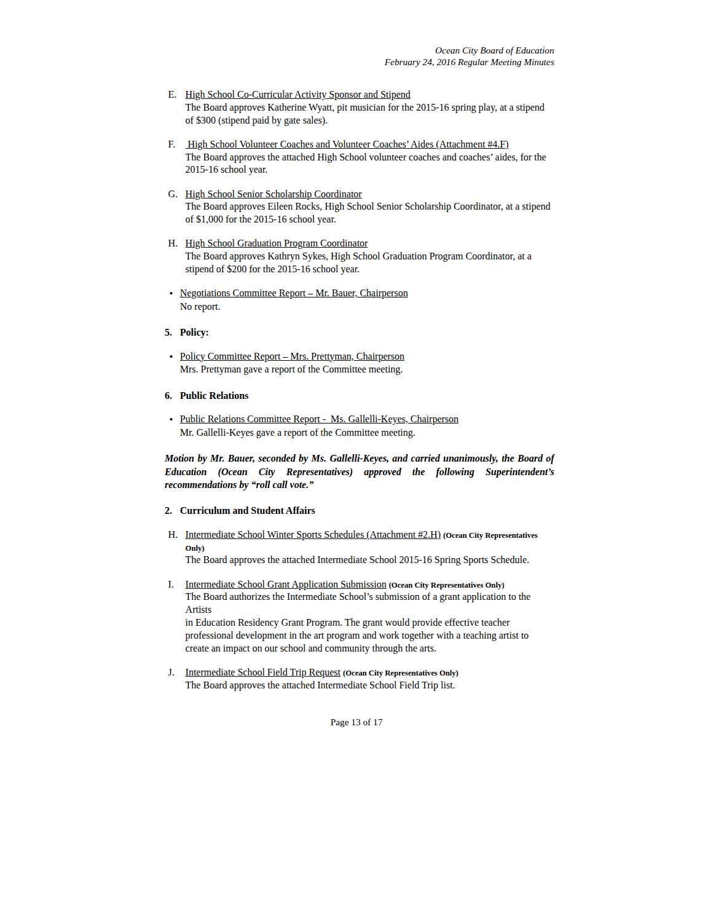Ocean City Board of Education
February 24, 2016 Regular Meeting Minutes
E.
High School Co-Curricular Activity Sponsor and Stipend
The Board approves Katherine Wyatt, pit musician for the 2015-16 spring play, at a stipend of $300 (stipend paid by gate sales).
F.
High School Volunteer Coaches and Volunteer Coaches’ Aides (Attachment #4.F)
The Board approves the attached High School volunteer coaches and coaches’ aides, for the
2015-16 school year.
G.
High School Senior Scholarship Coordinator
The Board approves Eileen Rocks, High School Senior Scholarship Coordinator, at a stipend of $1,000 for the 2015-16 school year.
H.
High School Graduation Program Coordinator
The Board approves Kathryn Sykes, High School Graduation Program Coordinator, at a stipend of $200 for the 2015-16 school year.
Negotiations Committee Report – Mr. Bauer, Chairperson No report.
5.
Policy:
Policy Committee Report – Mrs. Prettyman, Chairperson Mrs. Prettyman gave a report of the Committee meeting.
6.
Public Relations
Public Relations Committee Report - Ms. Gallelli-Keyes, Chairperson Mr. Gallelli-Keyes gave a report of the Committee meeting.
Motion by Mr. Bauer, seconded by Ms. Gallelli-Keyes, and carried unanimously, the Board of Education (Ocean City Representatives) approved the following Superintendent’s recommendations by “roll call vote.”
2.
Curriculum and Student Affairs
H.
Intermediate School Winter Sports Schedules (Attachment #2.H) (Ocean City Representatives Only)
The Board approves the attached Intermediate School 2015-16 Spring Sports Schedule.
I.
Intermediate School Grant Application Submission (Ocean City Representatives Only)
The Board authorizes the Intermediate School’s submission of a grant application to the Artists
in Education Residency Grant Program. The grant would provide effective teacher professional development in the art program and work together with a teaching artist to create an impact on our school and community through the arts.
J.
Intermediate School Field Trip Request (Ocean City Representatives Only)
The Board approves the attached Intermediate School Field Trip list.
Page 13 of 17